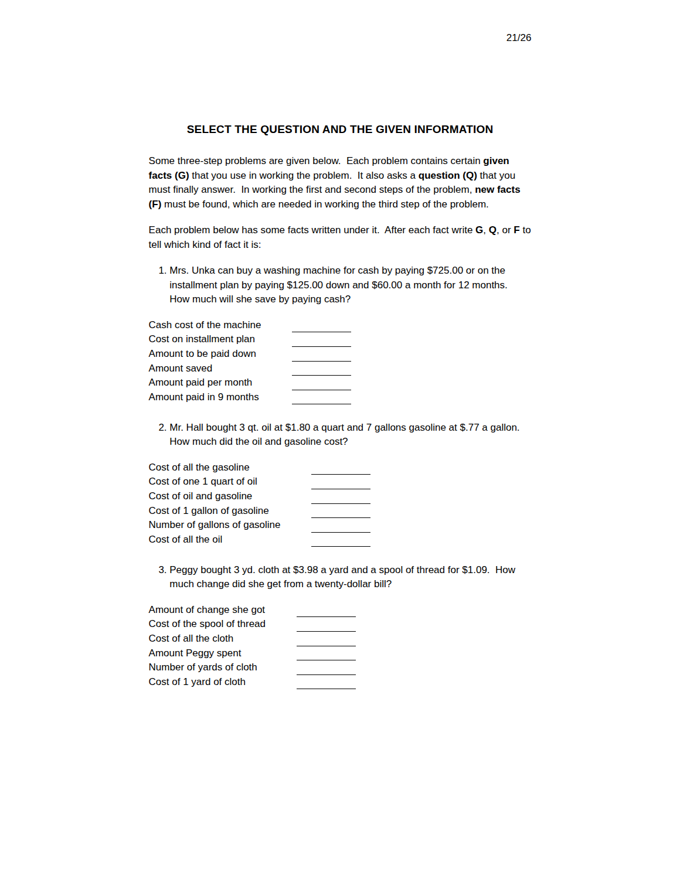21/26
SELECT THE QUESTION AND THE GIVEN INFORMATION
Some three-step problems are given below. Each problem contains certain given facts (G) that you use in working the problem. It also asks a question (Q) that you must finally answer. In working the first and second steps of the problem, new facts (F) must be found, which are needed in working the third step of the problem.
Each problem below has some facts written under it. After each fact write G, Q, or F to tell which kind of fact it is:
Mrs. Unka can buy a washing machine for cash by paying $725.00 or on the installment plan by paying $125.00 down and $60.00 a month for 12 months. How much will she save by paying cash?
| Cash cost of the machine | |
| Cost on installment plan | |
| Amount to be paid down | |
| Amount saved | |
| Amount paid per month | |
| Amount paid in 9 months | |
Mr. Hall bought 3 qt. oil at $1.80 a quart and 7 gallons gasoline at $.77 a gallon. How much did the oil and gasoline cost?
| Cost of all the gasoline | |
| Cost of one 1 quart of oil | |
| Cost of oil and gasoline | |
| Cost of 1 gallon of gasoline | |
| Number of gallons of gasoline | |
| Cost of all the oil | |
Peggy bought 3 yd. cloth at $3.98 a yard and a spool of thread for $1.09. How much change did she get from a twenty-dollar bill?
| Amount of change she got | |
| Cost of the spool of thread | |
| Cost of all the cloth | |
| Amount Peggy spent | |
| Number of yards of cloth | |
| Cost of 1 yard of cloth | |